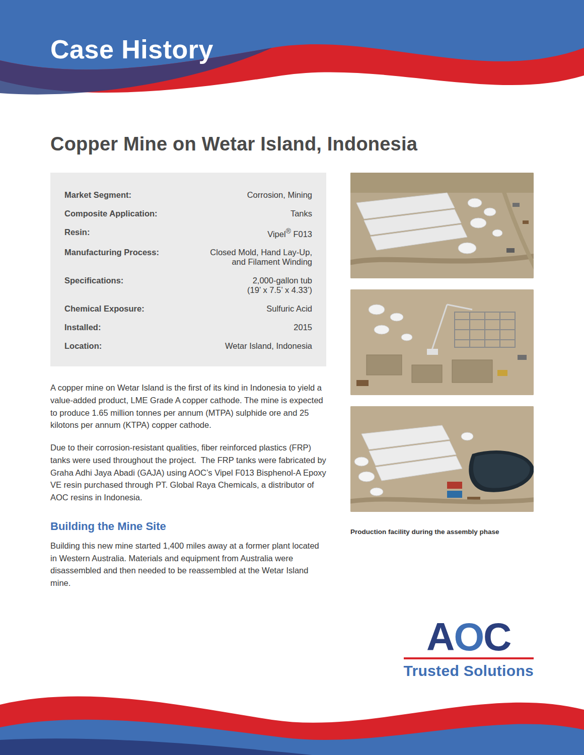Case History
Copper Mine on Wetar Island, Indonesia
| Market Segment: | Corrosion, Mining |
| Composite Application: | Tanks |
| Resin: | Vipel ® F013 |
| Manufacturing Process: | Closed Mold, Hand Lay-Up, and Filament Winding |
| Specifications: | 2,000-gallon tub (19’ x 7.5’ x 4.33’) |
| Chemical Exposure: | Sulfuric Acid |
| Installed: | 2015 |
| Location: | Wetar Island, Indonesia |
A copper mine on Wetar Island is the first of its kind in Indonesia to yield a value-added product, LME Grade A copper cathode. The mine is expected to produce 1.65 million tonnes per annum (MTPA) sulphide ore and 25 kilotons per annum (KTPA) copper cathode.
Due to their corrosion-resistant qualities, fiber reinforced plastics (FRP) tanks were used throughout the project. The FRP tanks were fabricated by Graha Adhi Jaya Abadi (GAJA) using AOC’s Vipel F013 Bisphenol-A Epoxy VE resin purchased through PT. Global Raya Chemicals, a distributor of AOC resins in Indonesia.
Building the Mine Site
Building this new mine started 1,400 miles away at a former plant located in Western Australia. Materials and equipment from Australia were disassembled and then needed to be reassembled at the Wetar Island mine.
Production facility during the assembly phase
AOC
Trusted Solutions